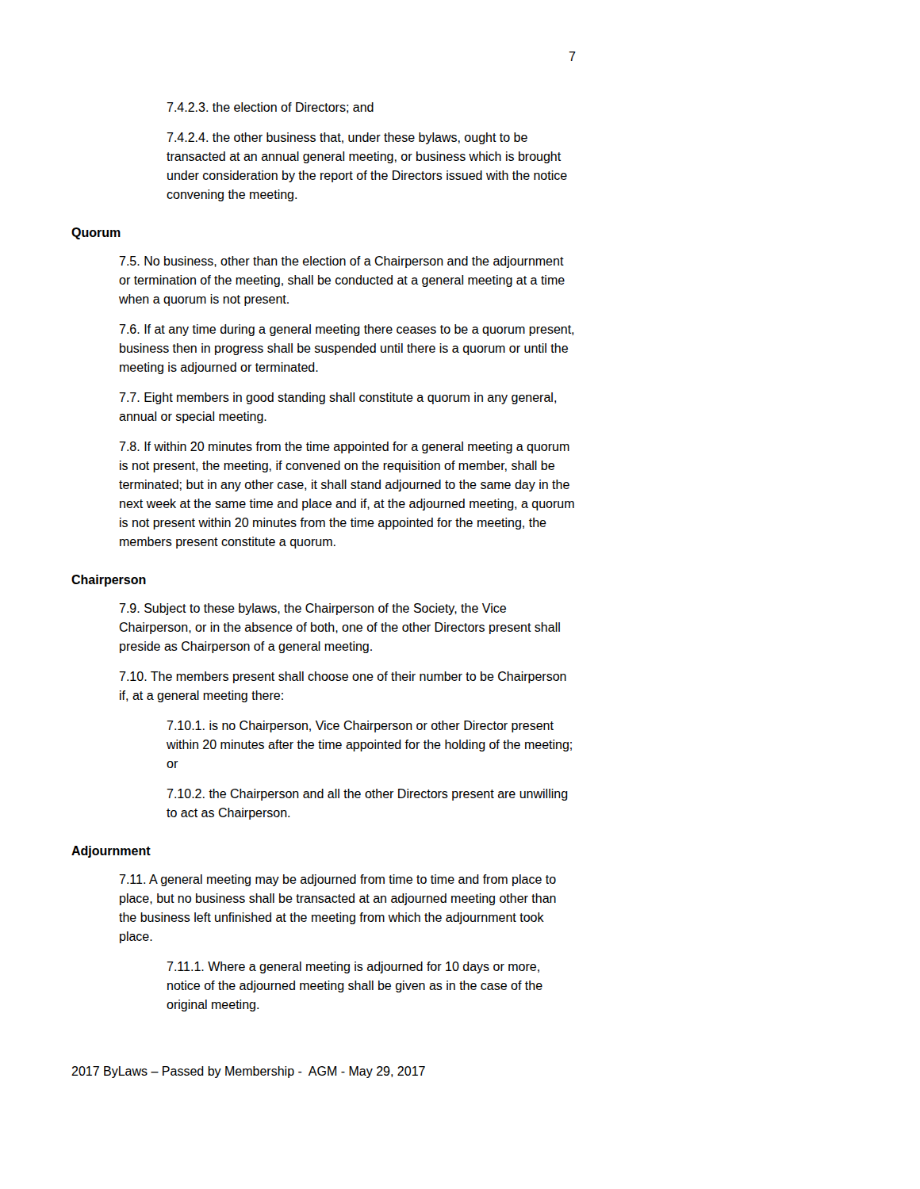7
7.4.2.3. the election of Directors; and
7.4.2.4. the other business that, under these bylaws, ought to be transacted at an annual general meeting, or business which is brought under consideration by the report of the Directors issued with the notice convening the meeting.
Quorum
7.5. No business, other than the election of a Chairperson and the adjournment or termination of the meeting, shall be conducted at a general meeting at a time when a quorum is not present.
7.6. If at any time during a general meeting there ceases to be a quorum present, business then in progress shall be suspended until there is a quorum or until the meeting is adjourned or terminated.
7.7. Eight members in good standing shall constitute a quorum in any general, annual or special meeting.
7.8. If within 20 minutes from the time appointed for a general meeting a quorum is not present, the meeting, if convened on the requisition of member, shall be terminated; but in any other case, it shall stand adjourned to the same day in the next week at the same time and place and if, at the adjourned meeting, a quorum is not present within 20 minutes from the time appointed for the meeting, the members present constitute a quorum.
Chairperson
7.9. Subject to these bylaws, the Chairperson of the Society, the Vice Chairperson, or in the absence of both, one of the other Directors present shall preside as Chairperson of a general meeting.
7.10. The members present shall choose one of their number to be Chairperson if, at a general meeting there:
7.10.1. is no Chairperson, Vice Chairperson or other Director present within 20 minutes after the time appointed for the holding of the meeting; or
7.10.2. the Chairperson and all the other Directors present are unwilling to act as Chairperson.
Adjournment
7.11. A general meeting may be adjourned from time to time and from place to place, but no business shall be transacted at an adjourned meeting other than the business left unfinished at the meeting from which the adjournment took place.
7.11.1. Where a general meeting is adjourned for 10 days or more, notice of the adjourned meeting shall be given as in the case of the original meeting.
2017 ByLaws – Passed by Membership - AGM - May 29, 2017